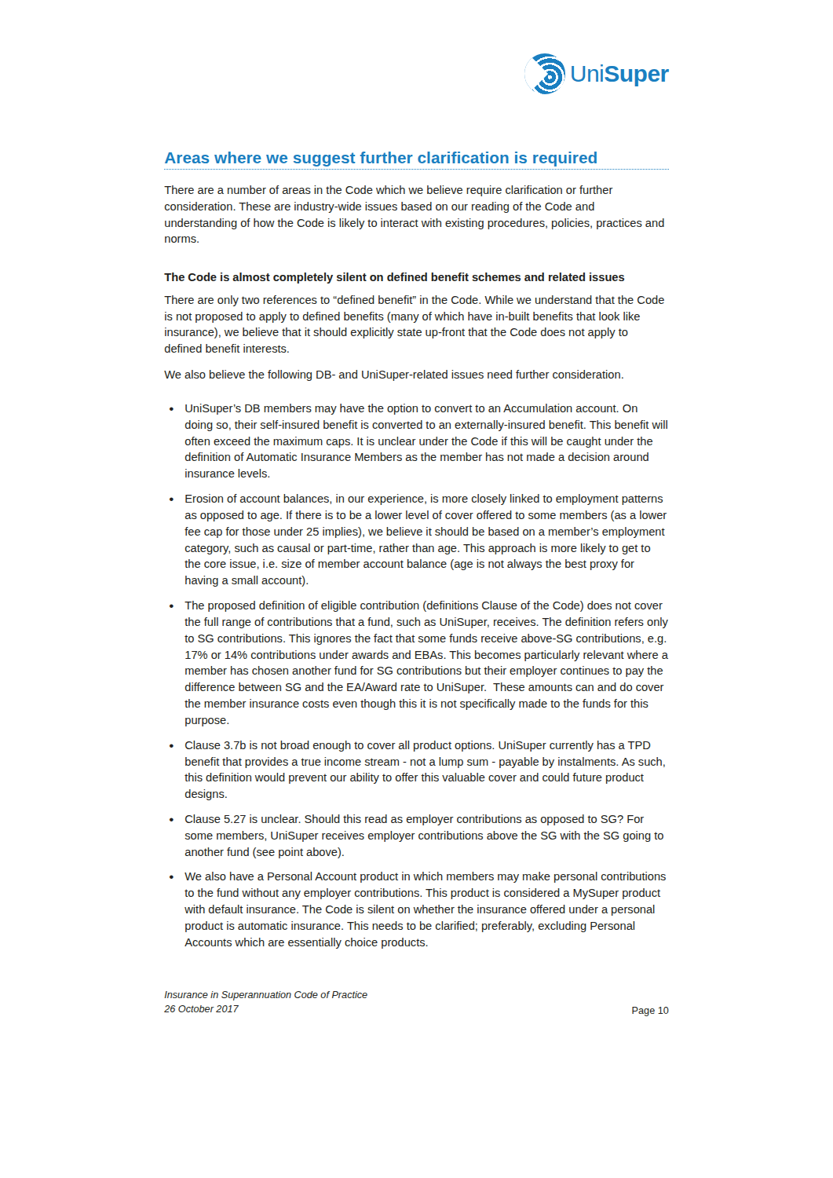UniSuper
Areas where we suggest further clarification is required
There are a number of areas in the Code which we believe require clarification or further consideration. These are industry-wide issues based on our reading of the Code and understanding of how the Code is likely to interact with existing procedures, policies, practices and norms.
The Code is almost completely silent on defined benefit schemes and related issues
There are only two references to “defined benefit” in the Code. While we understand that the Code is not proposed to apply to defined benefits (many of which have in-built benefits that look like insurance), we believe that it should explicitly state up-front that the Code does not apply to defined benefit interests.
We also believe the following DB- and UniSuper-related issues need further consideration.
UniSuper’s DB members may have the option to convert to an Accumulation account. On doing so, their self-insured benefit is converted to an externally-insured benefit. This benefit will often exceed the maximum caps. It is unclear under the Code if this will be caught under the definition of Automatic Insurance Members as the member has not made a decision around insurance levels.
Erosion of account balances, in our experience, is more closely linked to employment patterns as opposed to age. If there is to be a lower level of cover offered to some members (as a lower fee cap for those under 25 implies), we believe it should be based on a member’s employment category, such as causal or part-time, rather than age. This approach is more likely to get to the core issue, i.e. size of member account balance (age is not always the best proxy for having a small account).
The proposed definition of eligible contribution (definitions Clause of the Code) does not cover the full range of contributions that a fund, such as UniSuper, receives. The definition refers only to SG contributions. This ignores the fact that some funds receive above-SG contributions, e.g. 17% or 14% contributions under awards and EBAs. This becomes particularly relevant where a member has chosen another fund for SG contributions but their employer continues to pay the difference between SG and the EA/Award rate to UniSuper. These amounts can and do cover the member insurance costs even though this it is not specifically made to the funds for this purpose.
Clause 3.7b is not broad enough to cover all product options. UniSuper currently has a TPD benefit that provides a true income stream - not a lump sum - payable by instalments. As such, this definition would prevent our ability to offer this valuable cover and could future product designs.
Clause 5.27 is unclear. Should this read as employer contributions as opposed to SG? For some members, UniSuper receives employer contributions above the SG with the SG going to another fund (see point above).
We also have a Personal Account product in which members may make personal contributions to the fund without any employer contributions. This product is considered a MySuper product with default insurance. The Code is silent on whether the insurance offered under a personal product is automatic insurance. This needs to be clarified; preferably, excluding Personal Accounts which are essentially choice products.
Insurance in Superannuation Code of Practice
26 October 2017
Page 10